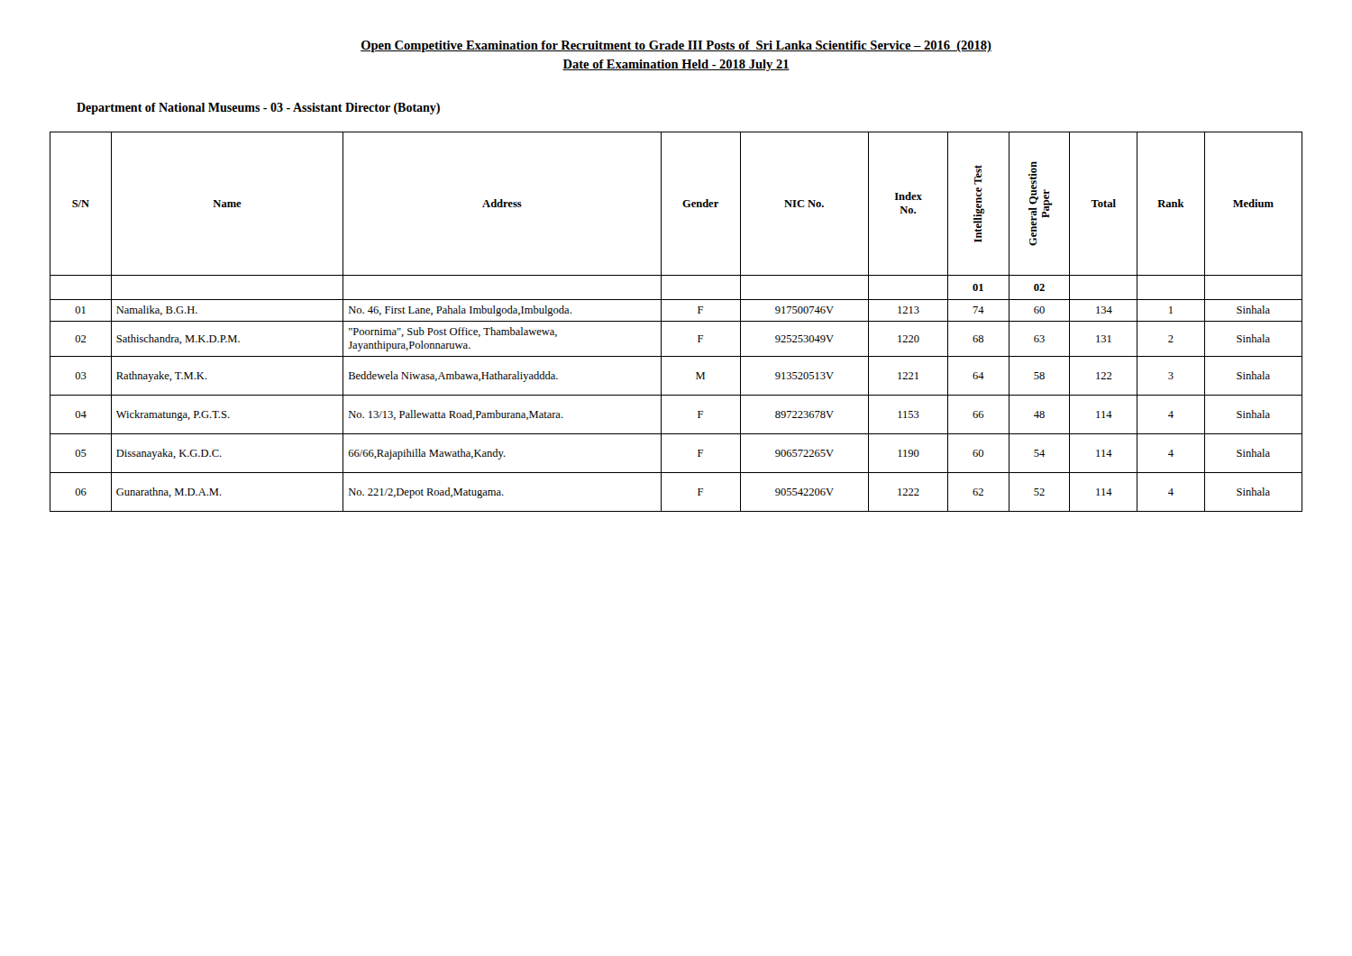Open Competitive Examination for Recruitment to Grade III Posts of Sri Lanka Scientific Service – 2016 (2018) Date of Examination Held - 2018 July 21
Department of National Museums - 03 - Assistant Director (Botany)
| S/N | Name | Address | Gender | NIC No. | Index No. | Intelligence Test | General Question Paper | Total | Rank | Medium |
| --- | --- | --- | --- | --- | --- | --- | --- | --- | --- | --- |
| | | | | | | 01 | 02 | | | |
| 01 | Namalika, B.G.H. | No. 46, First Lane, Pahala Imbulgoda,Imbulgoda. | F | 917500746V | 1213 | 74 | 60 | 134 | 1 | Sinhala |
| 02 | Sathischandra, M.K.D.P.M. | "Poornima", Sub Post Office, Thambalawewa, Jayanthipura,Polonnaruwa. | F | 925253049V | 1220 | 68 | 63 | 131 | 2 | Sinhala |
| 03 | Rathnayake, T.M.K. | Beddewela Niwasa,Ambawa,Hatharaliyaddda. | M | 913520513V | 1221 | 64 | 58 | 122 | 3 | Sinhala |
| 04 | Wickramatunga, P.G.T.S. | No. 13/13, Pallewatta Road,Pamburana,Matara. | F | 897223678V | 1153 | 66 | 48 | 114 | 4 | Sinhala |
| 05 | Dissanayaka, K.G.D.C. | 66/66,Rajapihilla Mawatha,Kandy. | F | 906572265V | 1190 | 60 | 54 | 114 | 4 | Sinhala |
| 06 | Gunarathna, M.D.A.M. | No. 221/2,Depot Road,Matugama. | F | 905542206V | 1222 | 62 | 52 | 114 | 4 | Sinhala |